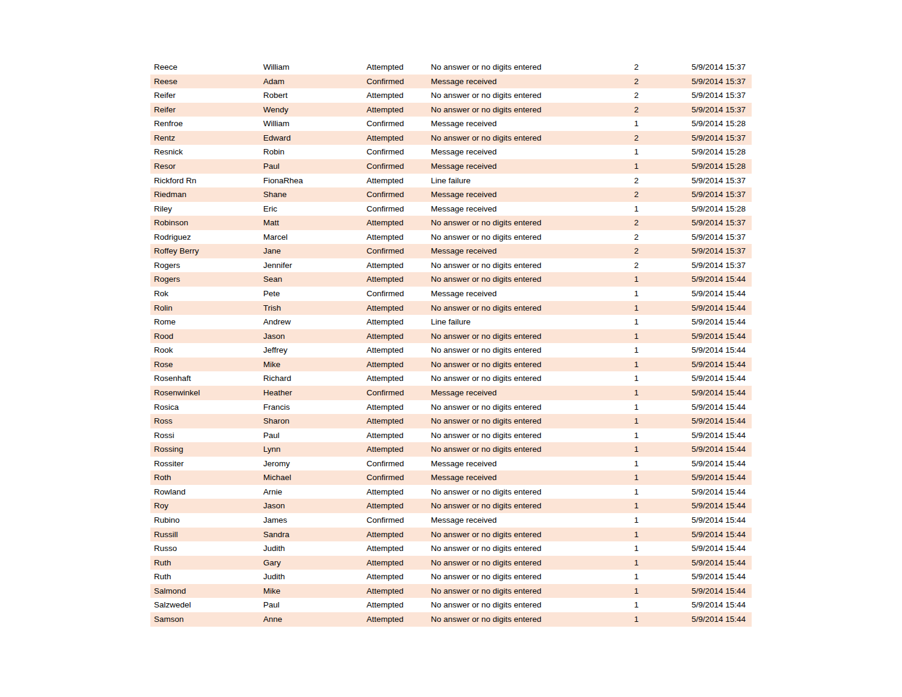| Reece | William | Attempted | No answer or no digits entered | 2 | 5/9/2014 15:37 |
| Reese | Adam | Confirmed | Message received | 2 | 5/9/2014 15:37 |
| Reifer | Robert | Attempted | No answer or no digits entered | 2 | 5/9/2014 15:37 |
| Reifer | Wendy | Attempted | No answer or no digits entered | 2 | 5/9/2014 15:37 |
| Renfroe | William | Confirmed | Message received | 1 | 5/9/2014 15:28 |
| Rentz | Edward | Attempted | No answer or no digits entered | 2 | 5/9/2014 15:37 |
| Resnick | Robin | Confirmed | Message received | 1 | 5/9/2014 15:28 |
| Resor | Paul | Confirmed | Message received | 1 | 5/9/2014 15:28 |
| Rickford Rn | FionaRhea | Attempted | Line failure | 2 | 5/9/2014 15:37 |
| Riedman | Shane | Confirmed | Message received | 2 | 5/9/2014 15:37 |
| Riley | Eric | Confirmed | Message received | 1 | 5/9/2014 15:28 |
| Robinson | Matt | Attempted | No answer or no digits entered | 2 | 5/9/2014 15:37 |
| Rodriguez | Marcel | Attempted | No answer or no digits entered | 2 | 5/9/2014 15:37 |
| Roffey Berry | Jane | Confirmed | Message received | 2 | 5/9/2014 15:37 |
| Rogers | Jennifer | Attempted | No answer or no digits entered | 2 | 5/9/2014 15:37 |
| Rogers | Sean | Attempted | No answer or no digits entered | 1 | 5/9/2014 15:44 |
| Rok | Pete | Confirmed | Message received | 1 | 5/9/2014 15:44 |
| Rolin | Trish | Attempted | No answer or no digits entered | 1 | 5/9/2014 15:44 |
| Rome | Andrew | Attempted | Line failure | 1 | 5/9/2014 15:44 |
| Rood | Jason | Attempted | No answer or no digits entered | 1 | 5/9/2014 15:44 |
| Rook | Jeffrey | Attempted | No answer or no digits entered | 1 | 5/9/2014 15:44 |
| Rose | Mike | Attempted | No answer or no digits entered | 1 | 5/9/2014 15:44 |
| Rosenhaft | Richard | Attempted | No answer or no digits entered | 1 | 5/9/2014 15:44 |
| Rosenwinkel | Heather | Confirmed | Message received | 1 | 5/9/2014 15:44 |
| Rosica | Francis | Attempted | No answer or no digits entered | 1 | 5/9/2014 15:44 |
| Ross | Sharon | Attempted | No answer or no digits entered | 1 | 5/9/2014 15:44 |
| Rossi | Paul | Attempted | No answer or no digits entered | 1 | 5/9/2014 15:44 |
| Rossing | Lynn | Attempted | No answer or no digits entered | 1 | 5/9/2014 15:44 |
| Rossiter | Jeromy | Confirmed | Message received | 1 | 5/9/2014 15:44 |
| Roth | Michael | Confirmed | Message received | 1 | 5/9/2014 15:44 |
| Rowland | Arnie | Attempted | No answer or no digits entered | 1 | 5/9/2014 15:44 |
| Roy | Jason | Attempted | No answer or no digits entered | 1 | 5/9/2014 15:44 |
| Rubino | James | Confirmed | Message received | 1 | 5/9/2014 15:44 |
| Russill | Sandra | Attempted | No answer or no digits entered | 1 | 5/9/2014 15:44 |
| Russo | Judith | Attempted | No answer or no digits entered | 1 | 5/9/2014 15:44 |
| Ruth | Gary | Attempted | No answer or no digits entered | 1 | 5/9/2014 15:44 |
| Ruth | Judith | Attempted | No answer or no digits entered | 1 | 5/9/2014 15:44 |
| Salmond | Mike | Attempted | No answer or no digits entered | 1 | 5/9/2014 15:44 |
| Salzwedel | Paul | Attempted | No answer or no digits entered | 1 | 5/9/2014 15:44 |
| Samson | Anne | Attempted | No answer or no digits entered | 1 | 5/9/2014 15:44 |